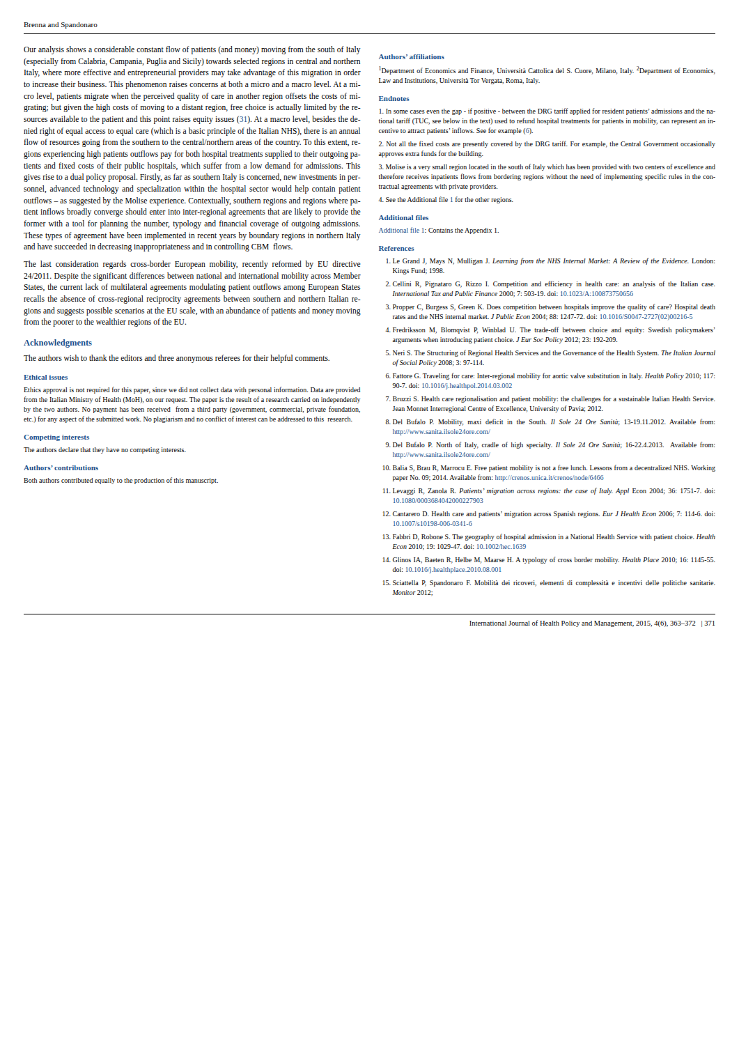Brenna and Spandonaro
Our analysis shows a considerable constant flow of patients (and money) moving from the south of Italy (especially from Calabria, Campania, Puglia and Sicily) towards selected regions in central and northern Italy, where more effective and entrepreneurial providers may take advantage of this migration in order to increase their business. This phenomenon raises concerns at both a micro and a macro level. At a micro level, patients migrate when the perceived quality of care in another region offsets the costs of migrating; but given the high costs of moving to a distant region, free choice is actually limited by the resources available to the patient and this point raises equity issues (31). At a macro level, besides the denied right of equal access to equal care (which is a basic principle of the Italian NHS), there is an annual flow of resources going from the southern to the central/northern areas of the country. To this extent, regions experiencing high patients outflows pay for both hospital treatments supplied to their outgoing patients and fixed costs of their public hospitals, which suffer from a low demand for admissions. This gives rise to a dual policy proposal. Firstly, as far as southern Italy is concerned, new investments in personnel, advanced technology and specialization within the hospital sector would help contain patient outflows – as suggested by the Molise experience. Contextually, southern regions and regions where patient inflows broadly converge should enter into inter-regional agreements that are likely to provide the former with a tool for planning the number, typology and financial coverage of outgoing admissions. These types of agreement have been implemented in recent years by boundary regions in northern Italy and have succeeded in decreasing inappropriateness and in controlling CBM flows.
The last consideration regards cross-border European mobility, recently reformed by EU directive 24/2011. Despite the significant differences between national and international mobility across Member States, the current lack of multilateral agreements modulating patient outflows among European States recalls the absence of cross-regional reciprocity agreements between southern and northern Italian regions and suggests possible scenarios at the EU scale, with an abundance of patients and money moving from the poorer to the wealthier regions of the EU.
Acknowledgments
The authors wish to thank the editors and three anonymous referees for their helpful comments.
Ethical issues
Ethics approval is not required for this paper, since we did not collect data with personal information. Data are provided from the Italian Ministry of Health (MoH), on our request. The paper is the result of a research carried on independently by the two authors. No payment has been received from a third party (government, commercial, private foundation, etc.) for any aspect of the submitted work. No plagiarism and no conflict of interest can be addressed to this research.
Competing interests
The authors declare that they have no competing interests.
Authors’ contributions
Both authors contributed equally to the production of this manuscript.
Authors’ affiliations
1Department of Economics and Finance, Università Cattolica del S. Cuore, Milano, Italy. 2Department of Economics, Law and Institutions, Università Tor Vergata, Roma, Italy.
Endnotes
1. In some cases even the gap - if positive - between the DRG tariff applied for resident patients’ admissions and the national tariff (TUC, see below in the text) used to refund hospital treatments for patients in mobility, can represent an incentive to attract patients’ inflows. See for example (6).
2. Not all the fixed costs are presently covered by the DRG tariff. For example, the Central Government occasionally approves extra funds for the building.
3. Molise is a very small region located in the south of Italy which has been provided with two centers of excellence and therefore receives inpatients flows from bordering regions without the need of implementing specific rules in the contractual agreements with private providers.
4. See the Additional file 1 for the other regions.
Additional files
Additional file 1: Contains the Appendix 1.
References
Le Grand J, Mays N, Mulligan J. Learning from the NHS Internal Market: A Review of the Evidence. London: Kings Fund; 1998.
Cellini R, Pignataro G, Rizzo I. Competition and efficiency in health care: an analysis of the Italian case. International Tax and Public Finance 2000; 7: 503-19. doi: 10.1023/A:100873750656
Propper C, Burgess S, Green K. Does competition between hospitals improve the quality of care? Hospital death rates and the NHS internal market. J Public Econ 2004; 88: 1247-72. doi: 10.1016/S0047-2727(02)00216-5
Fredriksson M, Blomqvist P, Winblad U. The trade-off between choice and equity: Swedish policymakers’ arguments when introducing patient choice. J Eur Soc Policy 2012; 23: 192-209.
Neri S. The Structuring of Regional Health Services and the Governance of the Health System. The Italian Journal of Social Policy 2008; 3: 97-114.
Fattore G. Traveling for care: Inter-regional mobility for aortic valve substitution in Italy. Health Policy 2010; 117: 90-7. doi: 10.1016/j.healthpol.2014.03.002
Bruzzi S. Health care regionalisation and patient mobility: the challenges for a sustainable Italian Health Service. Jean Monnet Interregional Centre of Excellence, University of Pavia; 2012.
Del Bufalo P. Mobility, maxi deficit in the South. Il Sole 24 Ore Sanità; 13-19.11.2012. Available from: http://www.sanita.ilsole24ore.com/
Del Bufalo P. North of Italy, cradle of high specialty. Il Sole 24 Ore Sanità; 16-22.4.2013. Available from: http://www.sanita.ilsole24ore.com/
Balia S, Brau R, Marrocu E. Free patient mobility is not a free lunch. Lessons from a decentralized NHS. Working paper No. 09; 2014. Available from: http://crenos.unica.it/crenos/node/6466
Levaggi R, Zanola R. Patients’ migration across regions: the case of Italy. Appl Econ 2004; 36: 1751-7. doi: 10.1080/0003684042000227903
Cantarero D. Health care and patients’ migration across Spanish regions. Eur J Health Econ 2006; 7: 114-6. doi: 10.1007/s10198-006-0341-6
Fabbri D, Robone S. The geography of hospital admission in a National Health Service with patient choice. Health Econ 2010; 19: 1029-47. doi: 10.1002/hec.1639
Glinos IA, Baeten R, Helbe M, Maarse H. A typology of cross border mobility. Health Place 2010; 16: 1145-55. doi: 10.1016/j.healthplace.2010.08.001
Sciattella P, Spandonaro F. Mobilità dei ricoveri, elementi di complessità e incentivi delle politiche sanitarie. Monitor 2012;
International Journal of Health Policy and Management, 2015, 4(6), 363–372 | 371